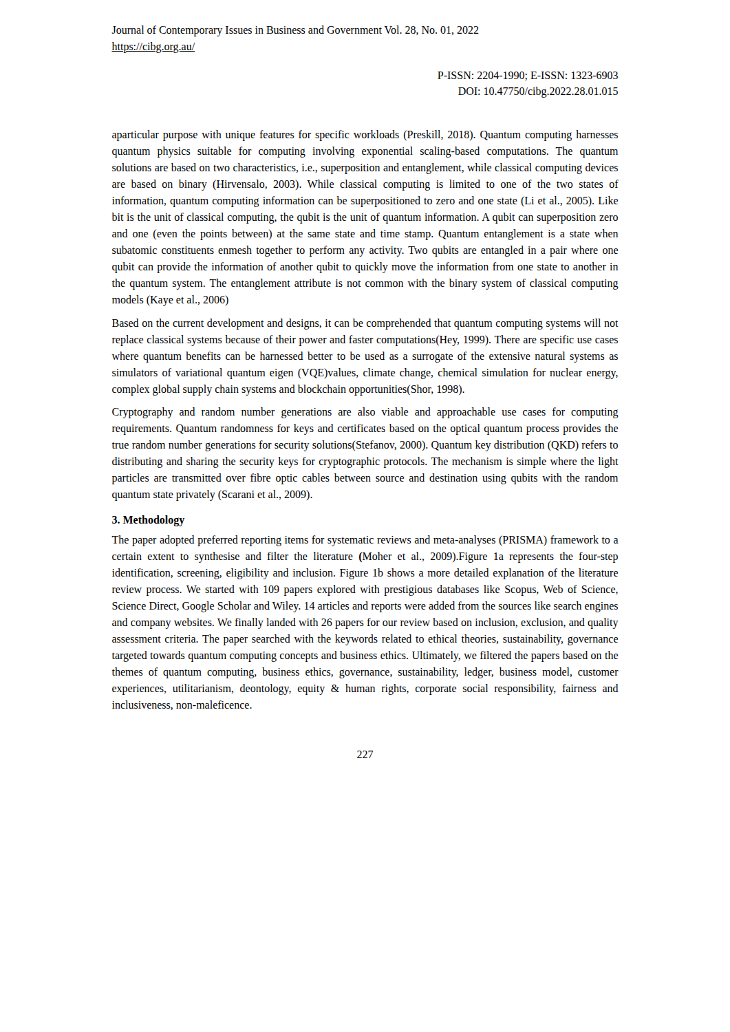Journal of Contemporary Issues in Business and Government Vol. 28, No. 01, 2022
https://cibg.org.au/
P-ISSN: 2204-1990; E-ISSN: 1323-6903
DOI: 10.47750/cibg.2022.28.01.015
aparticular purpose with unique features for specific workloads (Preskill, 2018). Quantum computing harnesses quantum physics suitable for computing involving exponential scaling-based computations. The quantum solutions are based on two characteristics, i.e., superposition and entanglement, while classical computing devices are based on binary (Hirvensalo, 2003). While classical computing is limited to one of the two states of information, quantum computing information can be superpositioned to zero and one state (Li et al., 2005). Like bit is the unit of classical computing, the qubit is the unit of quantum information. A qubit can superposition zero and one (even the points between) at the same state and time stamp. Quantum entanglement is a state when subatomic constituents enmesh together to perform any activity. Two qubits are entangled in a pair where one qubit can provide the information of another qubit to quickly move the information from one state to another in the quantum system. The entanglement attribute is not common with the binary system of classical computing models (Kaye et al., 2006)
Based on the current development and designs, it can be comprehended that quantum computing systems will not replace classical systems because of their power and faster computations(Hey, 1999). There are specific use cases where quantum benefits can be harnessed better to be used as a surrogate of the extensive natural systems as simulators of variational quantum eigen (VQE)values, climate change, chemical simulation for nuclear energy, complex global supply chain systems and blockchain opportunities(Shor, 1998).
Cryptography and random number generations are also viable and approachable use cases for computing requirements. Quantum randomness for keys and certificates based on the optical quantum process provides the true random number generations for security solutions(Stefanov, 2000). Quantum key distribution (QKD) refers to distributing and sharing the security keys for cryptographic protocols. The mechanism is simple where the light particles are transmitted over fibre optic cables between source and destination using qubits with the random quantum state privately (Scarani et al., 2009).
3. Methodology
The paper adopted preferred reporting items for systematic reviews and meta-analyses (PRISMA) framework to a certain extent to synthesise and filter the literature (Moher et al., 2009).Figure 1a represents the four-step identification, screening, eligibility and inclusion. Figure 1b shows a more detailed explanation of the literature review process. We started with 109 papers explored with prestigious databases like Scopus, Web of Science, Science Direct, Google Scholar and Wiley. 14 articles and reports were added from the sources like search engines and company websites. We finally landed with 26 papers for our review based on inclusion, exclusion, and quality assessment criteria. The paper searched with the keywords related to ethical theories, sustainability, governance targeted towards quantum computing concepts and business ethics. Ultimately, we filtered the papers based on the themes of quantum computing, business ethics, governance, sustainability, ledger, business model, customer experiences, utilitarianism, deontology, equity & human rights, corporate social responsibility, fairness and inclusiveness, non-maleficence.
227